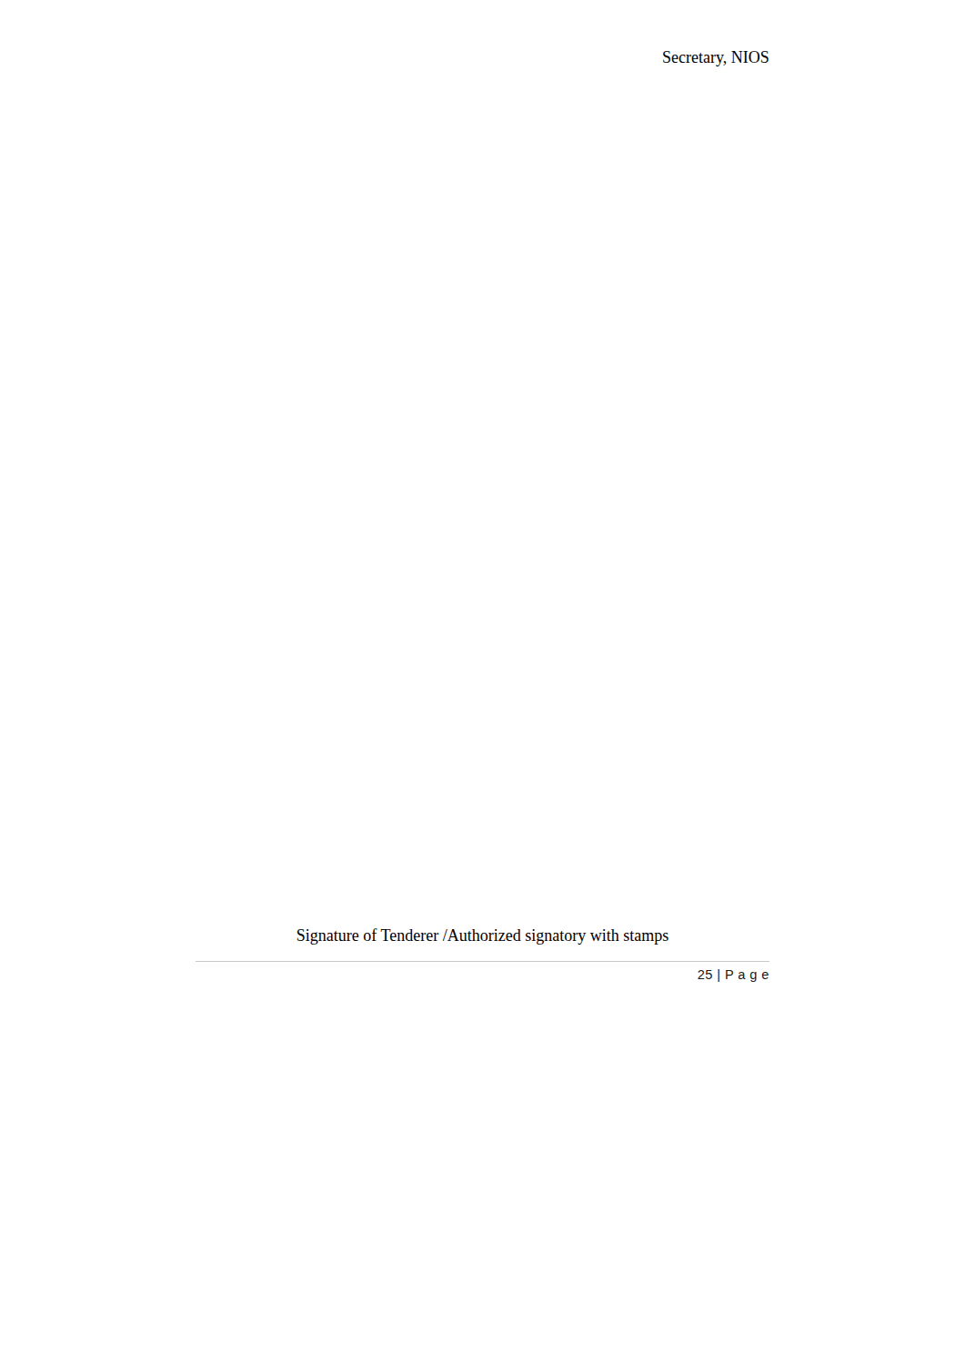Secretary, NIOS
Signature of Tenderer /Authorized signatory with stamps
25 | P a g e